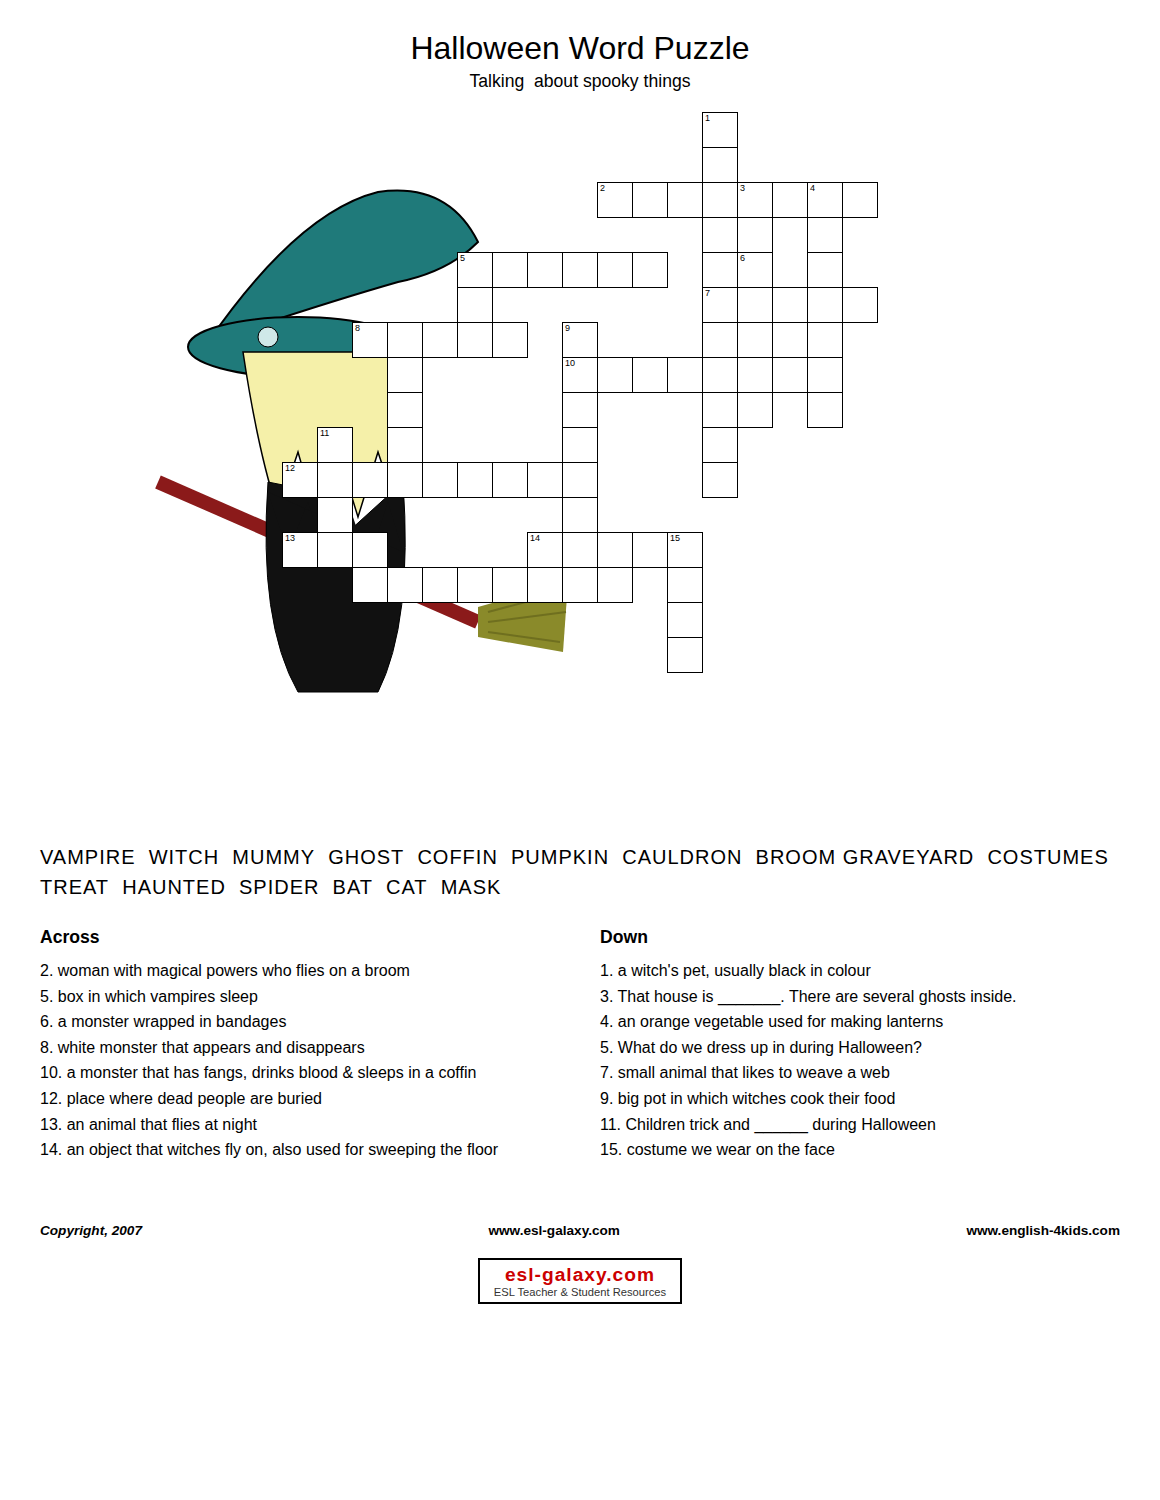Halloween Word Puzzle
Talking about spooky things
| | | | | | | | | | | | | 1 | | | | |
| | | | | | | | | | 2 | | | | 3 | | 4 | |
| | | | | | 5 | | | | | | | | 6 | | | |
| | | | | | | | | | | | | 7 | | | | |
| | | 8 | | | | | | 9 | | | | | | | | |
| | | | | | | | | 10 | | | | | | | | |
| | 11 | | | | | | | | | | | | | | | |
| 12 | | | | | | | | | | | | | | | | |
| 13 | | | | | | | 14 | | | | 15 | | | | | |
VAMPIRE WITCH MUMMY GHOST COFFIN PUMPKIN CAULDRON BROOM GRAVEYARD COSTUMES TREAT HAUNTED SPIDER BAT CAT MASK
Across
2. woman with magical powers who flies on a broom
5. box in which vampires sleep
6. a monster wrapped in bandages
8. white monster that appears and disappears
10. a monster that has fangs, drinks blood & sleeps in a coffin
12. place where dead people are buried
13. an animal that flies at night
14. an object that witches fly on, also used for sweeping the floor
Down
1. a witch's pet, usually black in colour
3. That house is _______. There are several ghosts inside.
4. an orange vegetable used for making lanterns
5. What do we dress up in during Halloween?
7. small animal that likes to weave a web
9. big pot in which witches cook their food
11. Children trick and ______ during Halloween
15. costume we wear on the face
Copyright, 2007 www.esl-galaxy.com www.english-4kids.com
esl-galaxy.com ESL Teacher & Student Resources